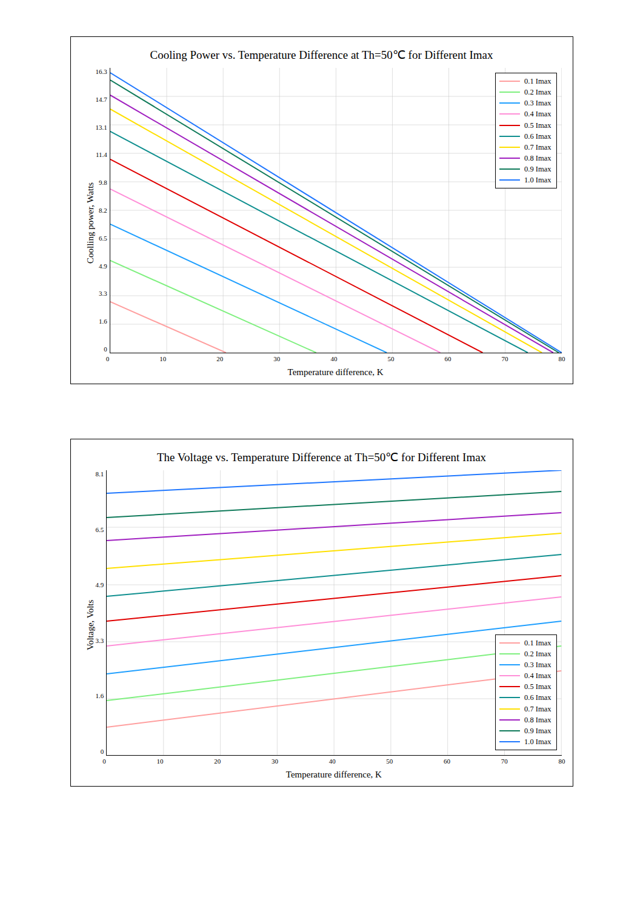Cooling Power vs. Temperature Difference at Th=50℃ for Different Imax
Coolling power, Watts
16.3 14.7 13.1 11.4 9.8 8.2 6.5 4.9 3.3 1.6 0
0.1 Imax
0.2 Imax
0.3 Imax
0.4 Imax
0.5 Imax
0.6 Imax
0.7 Imax
0.8 Imax
0.9 Imax
1.0 Imax
01020304050607080
Temperature difference, K
The Voltage vs. Temperature Difference at Th=50℃ for Different Imax
Voltage, Volts
8.1 6.5 4.9 3.3 1.6 0
0.1 Imax
0.2 Imax
0.3 Imax
0.4 Imax
0.5 Imax
0.6 Imax
0.7 Imax
0.8 Imax
0.9 Imax
1.0 Imax
01020304050607080
Temperature difference, K